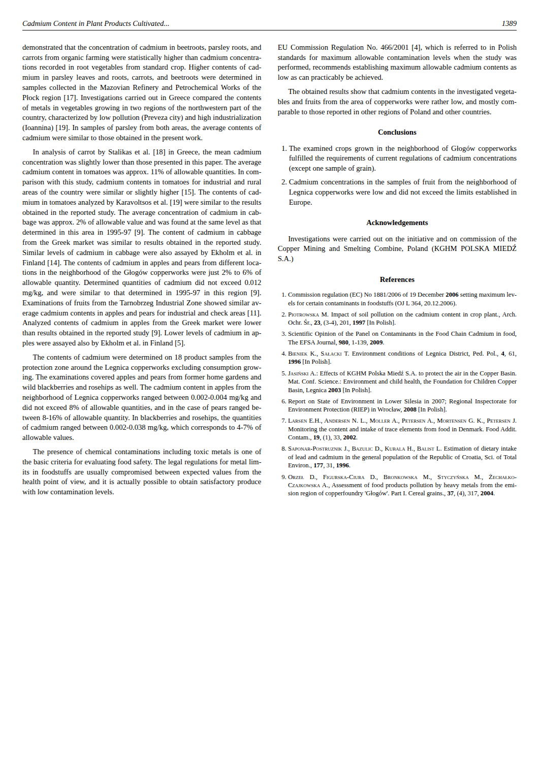Cadmium Content in Plant Products Cultivated... 1389
demonstrated that the concentration of cadmium in beetroots, parsley roots, and carrots from organic farming were statistically higher than cadmium concentrations recorded in root vegetables from standard crop. Higher contents of cadmium in parsley leaves and roots, carrots, and beetroots were determined in samples collected in the Mazovian Refinery and Petrochemical Works of the Płock region [17]. Investigations carried out in Greece compared the contents of metals in vegetables growing in two regions of the northwestern part of the country, characterized by low pollution (Preveza city) and high industrialization (Ioannina) [19]. In samples of parsley from both areas, the average contents of cadmium were similar to those obtained in the present work.
In analysis of carrot by Stalikas et al. [18] in Greece, the mean cadmium concentration was slightly lower than those presented in this paper. The average cadmium content in tomatoes was approx. 11% of allowable quantities. In comparison with this study, cadmium contents in tomatoes for industrial and rural areas of the country were similar or slightly higher [15]. The contents of cadmium in tomatoes analyzed by Karavoltsos et al. [19] were similar to the results obtained in the reported study. The average concentration of cadmium in cabbage was approx. 2% of allowable value and was found at the same level as that determined in this area in 1995-97 [9]. The content of cadmium in cabbage from the Greek market was similar to results obtained in the reported study. Similar levels of cadmium in cabbage were also assayed by Ekholm et al. in Finland [14]. The contents of cadmium in apples and pears from different locations in the neighborhood of the Głogów copperworks were just 2% to 6% of allowable quantity. Determined quantities of cadmium did not exceed 0.012 mg/kg, and were similar to that determined in 1995-97 in this region [9]. Examinations of fruits from the Tarnobrzeg Industrial Zone showed similar average cadmium contents in apples and pears for industrial and check areas [11]. Analyzed contents of cadmium in apples from the Greek market were lower than results obtained in the reported study [9]. Lower levels of cadmium in apples were assayed also by Ekholm et al. in Finland [5].
The contents of cadmium were determined on 18 product samples from the protection zone around the Legnica copperworks excluding consumption growing. The examinations covered apples and pears from former home gardens and wild blackberries and rosehips as well. The cadmium content in apples from the neighborhood of Legnica copperworks ranged between 0.002-0.004 mg/kg and did not exceed 8% of allowable quantities, and in the case of pears ranged between 8-16% of allowable quantity. In blackberries and rosehips, the quantities of cadmium ranged between 0.002-0.038 mg/kg, which corresponds to 4-7% of allowable values.
The presence of chemical contaminations including toxic metals is one of the basic criteria for evaluating food safety. The legal regulations for metal limits in foodstuffs are usually compromised between expected values from the health point of view, and it is actually possible to obtain satisfactory produce with low contamination levels.
EU Commission Regulation No. 466/2001 [4], which is referred to in Polish standards for maximum allowable contamination levels when the study was performed, recommends establishing maximum allowable cadmium contents as low as can practicably be achieved.
The obtained results show that cadmium contents in the investigated vegetables and fruits from the area of copperworks were rather low, and mostly comparable to those reported in other regions of Poland and other countries.
Conclusions
The examined crops grown in the neighborhood of Głogów copperworks fulfilled the requirements of current regulations of cadmium concentrations (except one sample of grain).
Cadmium concentrations in the samples of fruit from the neighborhood of Legnica copperworks were low and did not exceed the limits established in Europe.
Acknowledgements
Investigations were carried out on the initiative and on commission of the Copper Mining and Smelting Combine, Poland (KGHM POLSKA MIEDŹ S.A.)
References
Commission regulation (EC) No 1881/2006 of 19 December 2006 setting maximum levels for certain contaminants in foodstuffs (OJ L 364, 20.12.2006).
Piotrowska M. Impact of soil pollution on the cadmium content in crop plant., Arch. Ochr. Śr., 23, (3-4), 201, 1997 [In Polish].
Scientific Opinion of the Panel on Contaminants in the Food Chain Cadmium in food, The EFSA Journal, 980, 1-139, 2009.
Bieniek K., Sałacki T. Environment conditions of Legnica District, Ped. Pol., 4, 61, 1996 [In Polish].
Jasiński A.: Effects of KGHM Polska Miedź S.A. to protect the air in the Copper Basin. Mat. Conf. Science.: Environment and child health, the Foundation for Children Copper Basin, Legnica 2003 [In Polish].
Report on State of Environment in Lower Silesia in 2007; Regional Inspectorate for Environment Protection (RIEP) in Wrocław, 2008 [In Polish].
Larsen E.H., Andersen N. L., Moller A., Petersen A., Mortensen G. K., Petersen J. Monitoring the content and intake of trace elements from food in Denmark. Food Addit. Contam., 19, (1), 33, 2002.
Saponar-Postruznik J., Bazulic D., Kubala H., Balist L. Estimation of dietary intake of lead and cadmium in the general population of the Republic of Croatia, Sci. of Total Environ., 177, 31, 1996.
Orzeł D., Figurska-Ciura D., Bronkowska M., Styczyńska M., Żechałko-Czajkowska A., Assessment of food products pollution by heavy metals from the emision region of copperfoundry 'Głogów'. Part I. Cereal grains., 37, (4), 317, 2004.